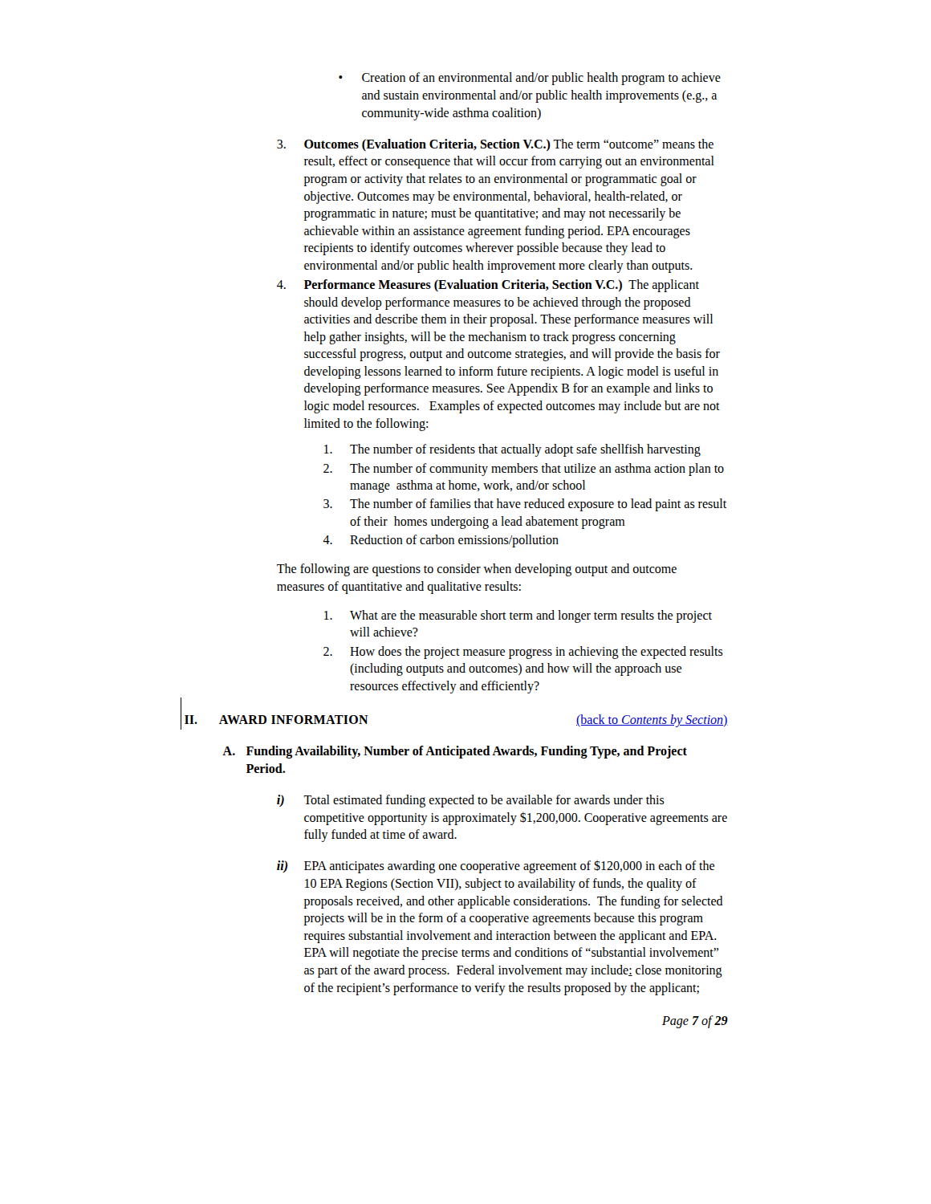Creation of an environmental and/or public health program to achieve and sustain environmental and/or public health improvements (e.g., a community-wide asthma coalition)
3. Outcomes (Evaluation Criteria, Section V.C.) The term “outcome” means the result, effect or consequence that will occur from carrying out an environmental program or activity that relates to an environmental or programmatic goal or objective. Outcomes may be environmental, behavioral, health-related, or programmatic in nature; must be quantitative; and may not necessarily be achievable within an assistance agreement funding period. EPA encourages recipients to identify outcomes wherever possible because they lead to environmental and/or public health improvement more clearly than outputs.
4. Performance Measures (Evaluation Criteria, Section V.C.) The applicant should develop performance measures to be achieved through the proposed activities and describe them in their proposal. These performance measures will help gather insights, will be the mechanism to track progress concerning successful progress, output and outcome strategies, and will provide the basis for developing lessons learned to inform future recipients. A logic model is useful in developing performance measures. See Appendix B for an example and links to logic model resources. Examples of expected outcomes may include but are not limited to the following:
1. The number of residents that actually adopt safe shellfish harvesting
2. The number of community members that utilize an asthma action plan to manage asthma at home, work, and/or school
3. The number of families that have reduced exposure to lead paint as result of their homes undergoing a lead abatement program
4. Reduction of carbon emissions/pollution
The following are questions to consider when developing output and outcome measures of quantitative and qualitative results:
1. What are the measurable short term and longer term results the project will achieve?
2. How does the project measure progress in achieving the expected results (including outputs and outcomes) and how will the approach use resources effectively and efficiently?
II. AWARD INFORMATION (back to Contents by Section)
A. Funding Availability, Number of Anticipated Awards, Funding Type, and Project Period.
i) Total estimated funding expected to be available for awards under this competitive opportunity is approximately $1,200,000. Cooperative agreements are fully funded at time of award.
ii) EPA anticipates awarding one cooperative agreement of $120,000 in each of the 10 EPA Regions (Section VII), subject to availability of funds, the quality of proposals received, and other applicable considerations. The funding for selected projects will be in the form of a cooperative agreements because this program requires substantial involvement and interaction between the applicant and EPA. EPA will negotiate the precise terms and conditions of “substantial involvement” as part of the award process. Federal involvement may include: close monitoring of the recipient’s performance to verify the results proposed by the applicant;
Page 7 of 29